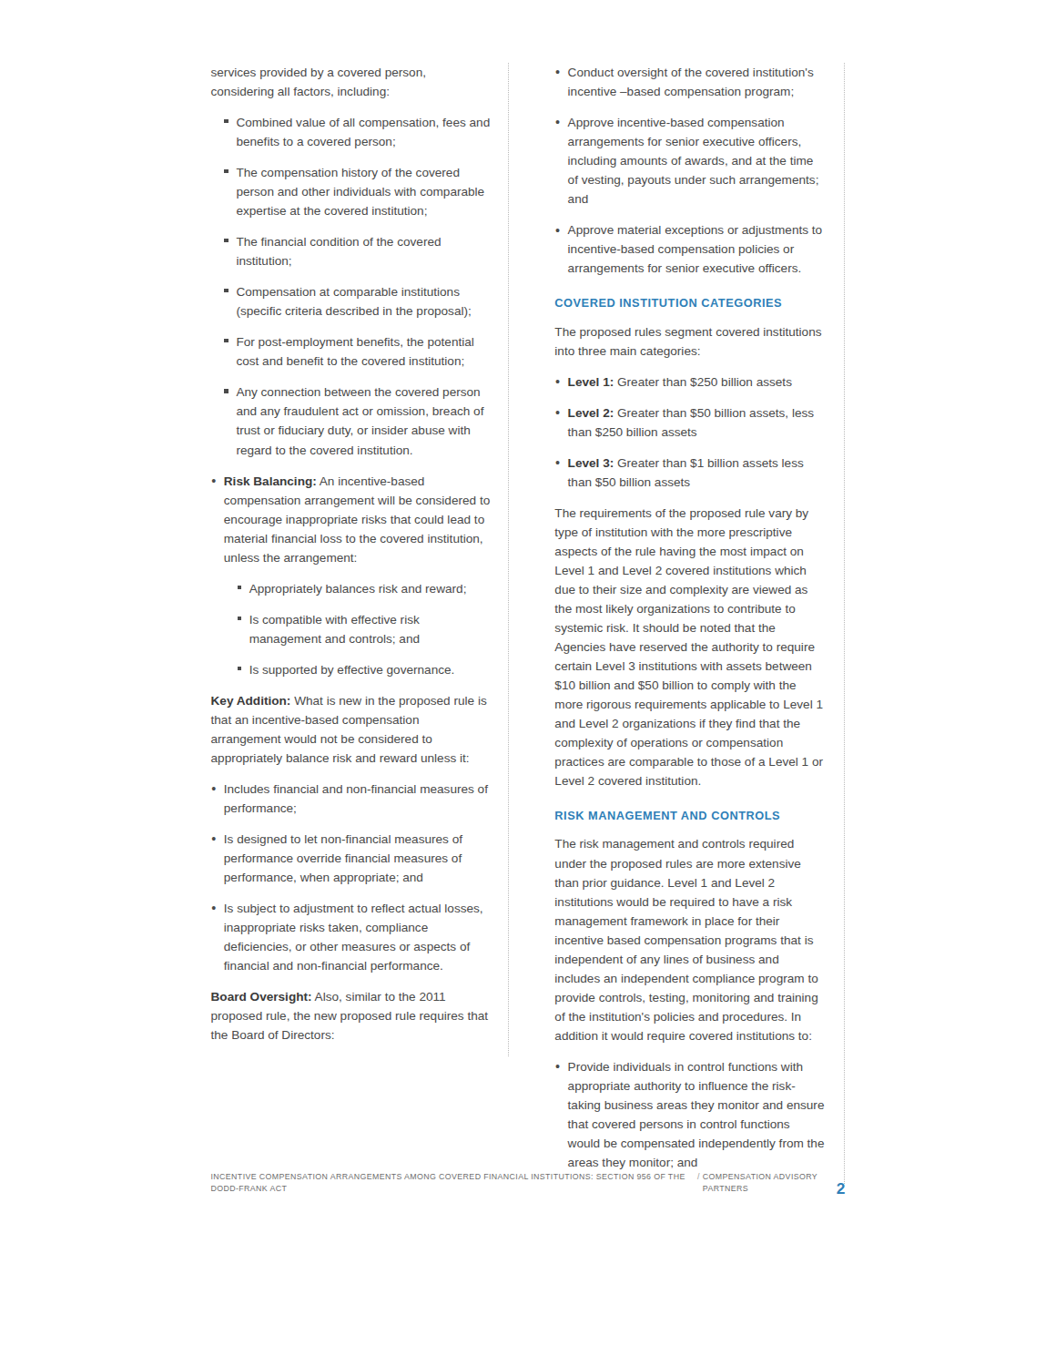services provided by a covered person, considering all factors, including:
Combined value of all compensation, fees and benefits to a covered person;
The compensation history of the covered person and other individuals with comparable expertise at the covered institution;
The financial condition of the covered institution;
Compensation at comparable institutions (specific criteria described in the proposal);
For post-employment benefits, the potential cost and benefit to the covered institution;
Any connection between the covered person and any fraudulent act or omission, breach of trust or fiduciary duty, or insider abuse with regard to the covered institution.
Risk Balancing: An incentive-based compensation arrangement will be considered to encourage inappropriate risks that could lead to material financial loss to the covered institution, unless the arrangement:
Appropriately balances risk and reward;
Is compatible with effective risk management and controls; and
Is supported by effective governance.
Key Addition: What is new in the proposed rule is that an incentive-based compensation arrangement would not be considered to appropriately balance risk and reward unless it:
Includes financial and non-financial measures of performance;
Is designed to let non-financial measures of performance override financial measures of performance, when appropriate; and
Is subject to adjustment to reflect actual losses, inappropriate risks taken, compliance deficiencies, or other measures or aspects of financial and non-financial performance.
Board Oversight: Also, similar to the 2011 proposed rule, the new proposed rule requires that the Board of Directors:
Conduct oversight of the covered institution's incentive –based compensation program;
Approve incentive-based compensation arrangements for senior executive officers, including amounts of awards, and at the time of vesting, payouts under such arrangements; and
Approve material exceptions or adjustments to incentive-based compensation policies or arrangements for senior executive officers.
Covered Institution Categories
The proposed rules segment covered institutions into three main categories:
Level 1: Greater than $250 billion assets
Level 2: Greater than $50 billion assets, less than $250 billion assets
Level 3: Greater than $1 billion assets less than $50 billion assets
The requirements of the proposed rule vary by type of institution with the more prescriptive aspects of the rule having the most impact on Level 1 and Level 2 covered institutions which due to their size and complexity are viewed as the most likely organizations to contribute to systemic risk. It should be noted that the Agencies have reserved the authority to require certain Level 3 institutions with assets between $10 billion and $50 billion to comply with the more rigorous requirements applicable to Level 1 and Level 2 organizations if they find that the complexity of operations or compensation practices are comparable to those of a Level 1 or Level 2 covered institution.
Risk Management and Controls
The risk management and controls required under the proposed rules are more extensive than prior guidance. Level 1 and Level 2 institutions would be required to have a risk management framework in place for their incentive based compensation programs that is independent of any lines of business and includes an independent compliance program to provide controls, testing, monitoring and training of the institution's policies and procedures. In addition it would require covered institutions to:
Provide individuals in control functions with appropriate authority to influence the risk-taking business areas they monitor and ensure that covered persons in control functions would be compensated independently from the areas they monitor; and
Incentive Compensation Arrangements Among Covered Financial Institutions: Section 956 of the Dodd-Frank Act / Compensation Advisory Partners 2